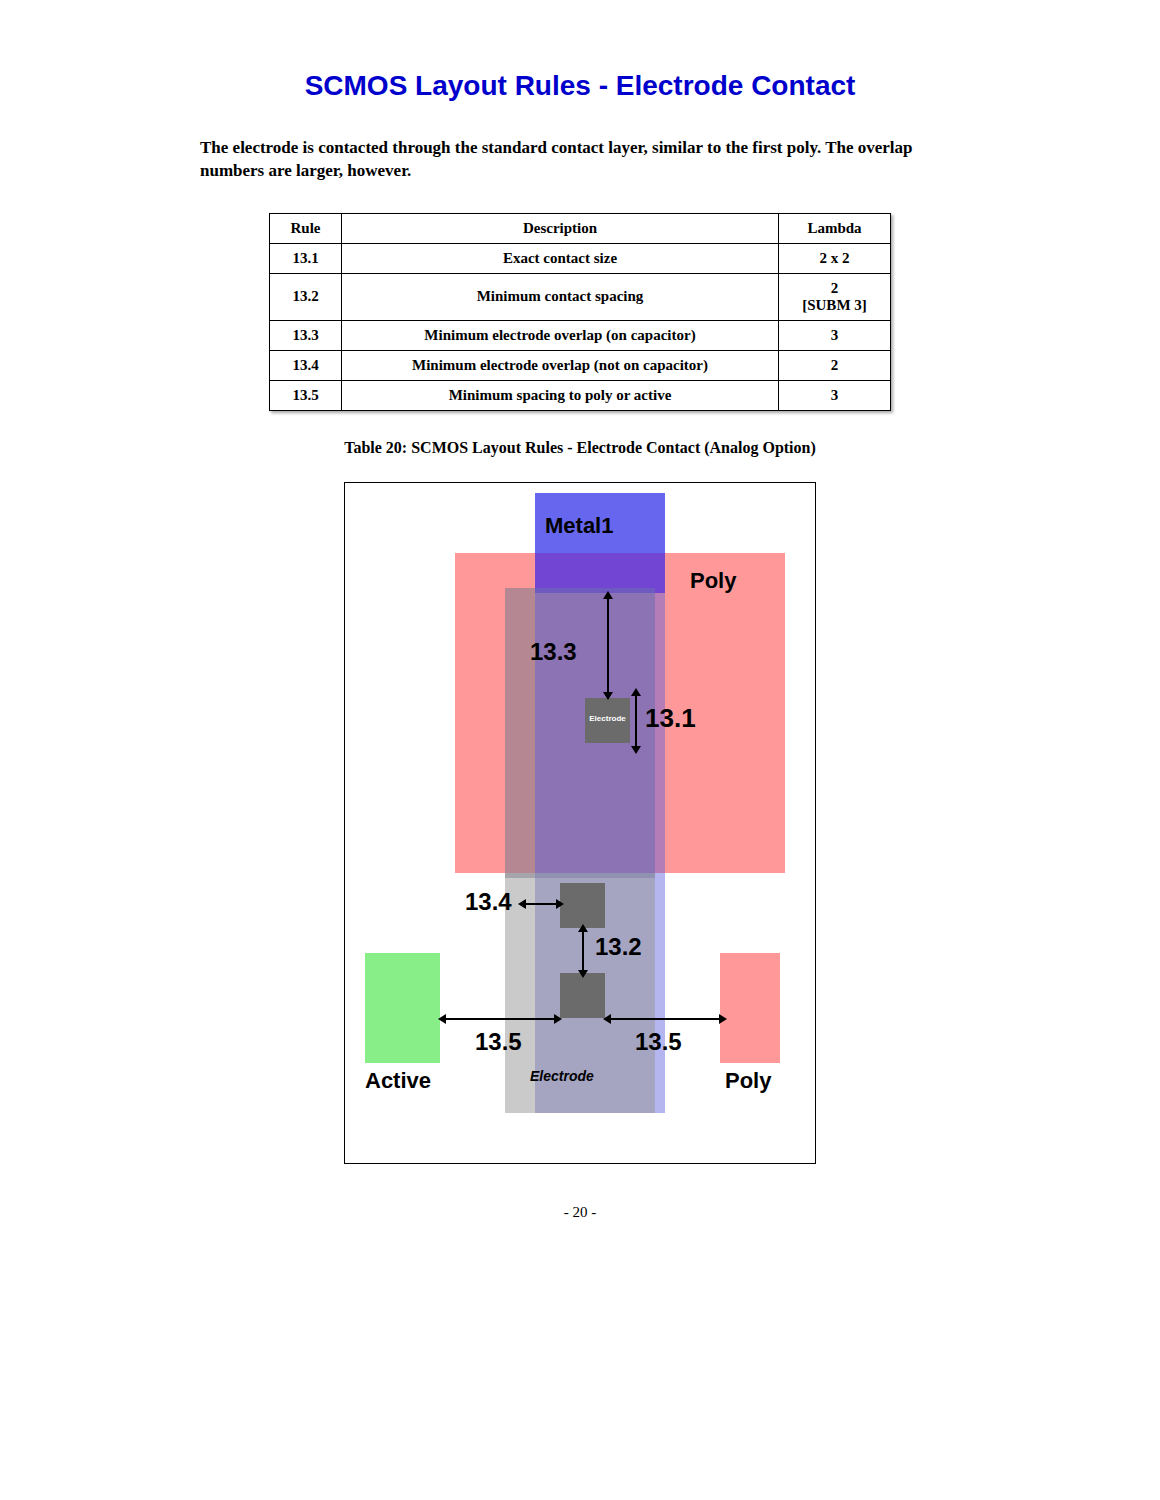SCMOS Layout Rules - Electrode Contact
The electrode is contacted through the standard contact layer, similar to the first poly. The overlap numbers are larger, however.
| Rule | Description | Lambda |
| 13.1 | Exact contact size | 2 x 2 |
| 13.2 | Minimum contact spacing | 2 [SUBM 3] |
| 13.3 | Minimum electrode overlap (on capacitor) | 3 |
| 13.4 | Minimum electrode overlap (not on capacitor) | 2 |
| 13.5 | Minimum spacing to poly or active | 3 |
Table 20: SCMOS Layout Rules - Electrode Contact (Analog Option)
Metal1
Poly
Electrode
13.3
13.1
13.4
13.2
Active
Poly
13.5
13.5
Electrode
- 20 -